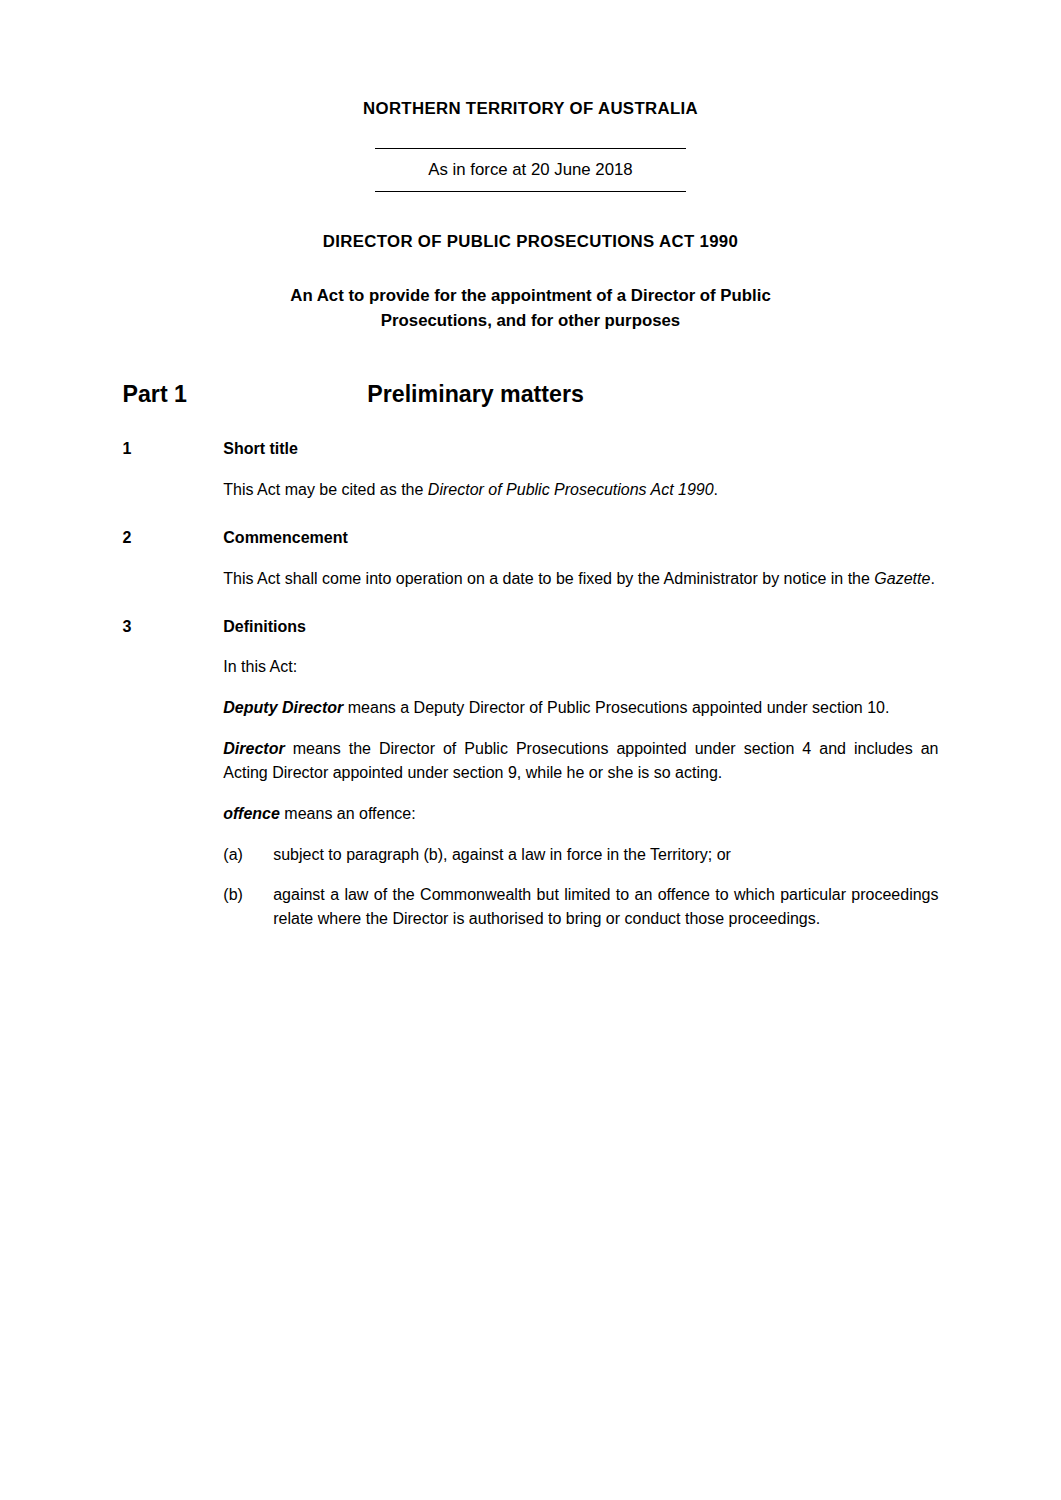NORTHERN TERRITORY OF AUSTRALIA
As in force at 20 June 2018
DIRECTOR OF PUBLIC PROSECUTIONS ACT 1990
An Act to provide for the appointment of a Director of Public
Prosecutions, and for other purposes
Part 1 Preliminary matters
1 Short title
This Act may be cited as the Director of Public Prosecutions Act 1990.
2 Commencement
This Act shall come into operation on a date to be fixed by the Administrator by notice in the Gazette.
3 Definitions
In this Act:
Deputy Director means a Deputy Director of Public Prosecutions appointed under section 10.
Director means the Director of Public Prosecutions appointed under section 4 and includes an Acting Director appointed under section 9, while he or she is so acting.
offence means an offence:
(a) subject to paragraph (b), against a law in force in the Territory; or
(b) against a law of the Commonwealth but limited to an offence to which particular proceedings relate where the Director is authorised to bring or conduct those proceedings.